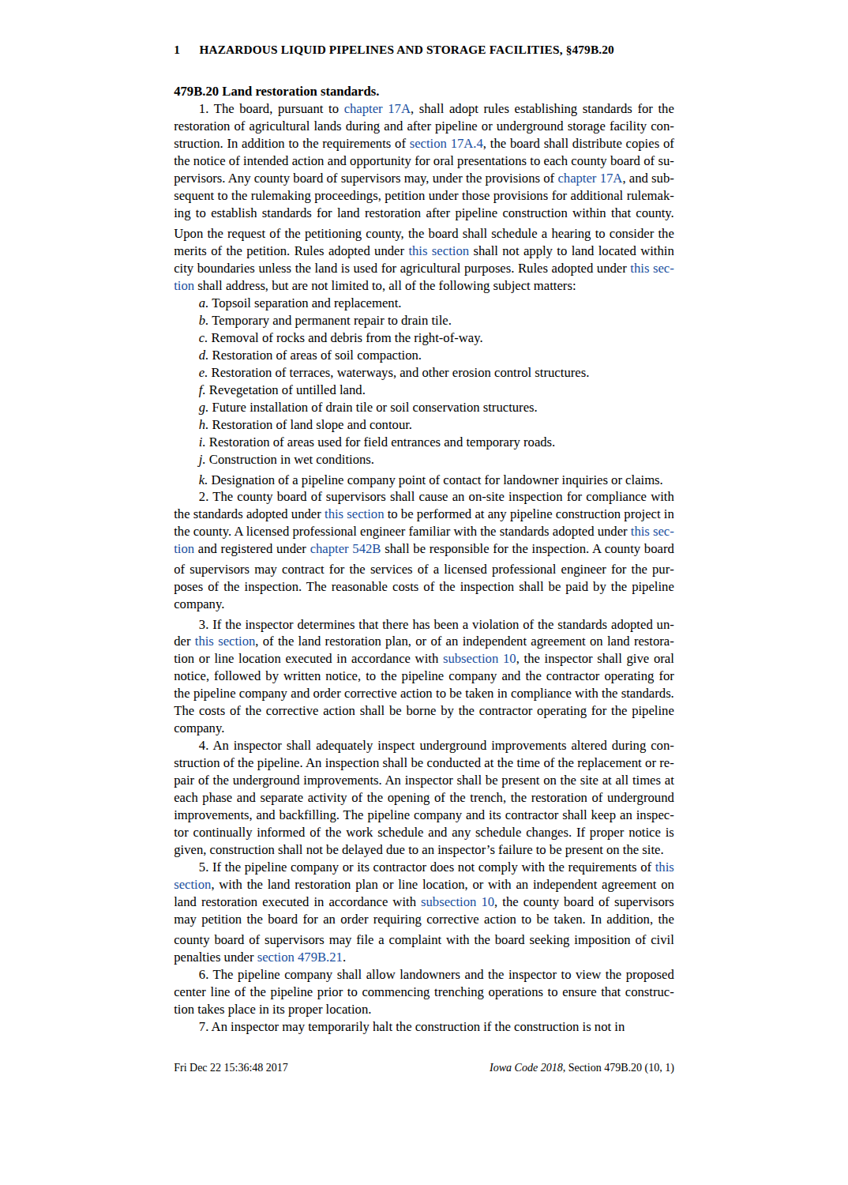1 HAZARDOUS LIQUID PIPELINES AND STORAGE FACILITIES, §479B.20
479B.20 Land restoration standards.
1. The board, pursuant to chapter 17A, shall adopt rules establishing standards for the restoration of agricultural lands during and after pipeline or underground storage facility construction. In addition to the requirements of section 17A.4, the board shall distribute copies of the notice of intended action and opportunity for oral presentations to each county board of supervisors. Any county board of supervisors may, under the provisions of chapter 17A, and subsequent to the rulemaking proceedings, petition under those provisions for additional rulemaking to establish standards for land restoration after pipeline construction within that county. Upon the request of the petitioning county, the board shall schedule a hearing to consider the merits of the petition. Rules adopted under this section shall not apply to land located within city boundaries unless the land is used for agricultural purposes. Rules adopted under this section shall address, but are not limited to, all of the following subject matters:
a. Topsoil separation and replacement.
b. Temporary and permanent repair to drain tile.
c. Removal of rocks and debris from the right-of-way.
d. Restoration of areas of soil compaction.
e. Restoration of terraces, waterways, and other erosion control structures.
f. Revegetation of untilled land.
g. Future installation of drain tile or soil conservation structures.
h. Restoration of land slope and contour.
i. Restoration of areas used for field entrances and temporary roads.
j. Construction in wet conditions.
k. Designation of a pipeline company point of contact for landowner inquiries or claims.
2. The county board of supervisors shall cause an on-site inspection for compliance with the standards adopted under this section to be performed at any pipeline construction project in the county. A licensed professional engineer familiar with the standards adopted under this section and registered under chapter 542B shall be responsible for the inspection. A county board of supervisors may contract for the services of a licensed professional engineer for the purposes of the inspection. The reasonable costs of the inspection shall be paid by the pipeline company.
3. If the inspector determines that there has been a violation of the standards adopted under this section, of the land restoration plan, or of an independent agreement on land restoration or line location executed in accordance with subsection 10, the inspector shall give oral notice, followed by written notice, to the pipeline company and the contractor operating for the pipeline company and order corrective action to be taken in compliance with the standards. The costs of the corrective action shall be borne by the contractor operating for the pipeline company.
4. An inspector shall adequately inspect underground improvements altered during construction of the pipeline. An inspection shall be conducted at the time of the replacement or repair of the underground improvements. An inspector shall be present on the site at all times at each phase and separate activity of the opening of the trench, the restoration of underground improvements, and backfilling. The pipeline company and its contractor shall keep an inspector continually informed of the work schedule and any schedule changes. If proper notice is given, construction shall not be delayed due to an inspector’s failure to be present on the site.
5. If the pipeline company or its contractor does not comply with the requirements of this section, with the land restoration plan or line location, or with an independent agreement on land restoration executed in accordance with subsection 10, the county board of supervisors may petition the board for an order requiring corrective action to be taken. In addition, the county board of supervisors may file a complaint with the board seeking imposition of civil penalties under section 479B.21.
6. The pipeline company shall allow landowners and the inspector to view the proposed center line of the pipeline prior to commencing trenching operations to ensure that construction takes place in its proper location.
7. An inspector may temporarily halt the construction if the construction is not in
Fri Dec 22 15:36:48 2017
Iowa Code 2018, Section 479B.20 (10, 1)